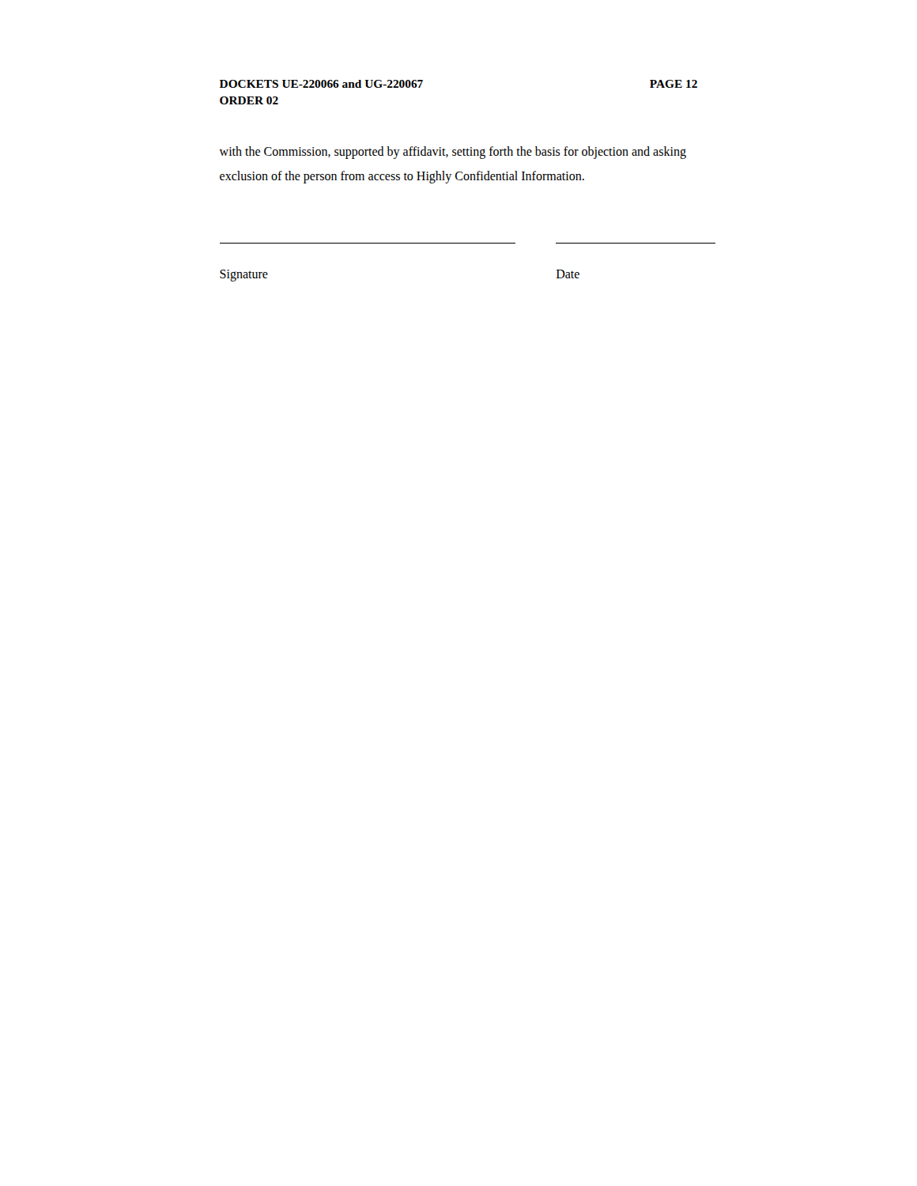DOCKETS UE-220066 and UG-220067
ORDER 02
PAGE 12
with the Commission, supported by affidavit, setting forth the basis for objection and asking exclusion of the person from access to Highly Confidential Information.
Signature
Date